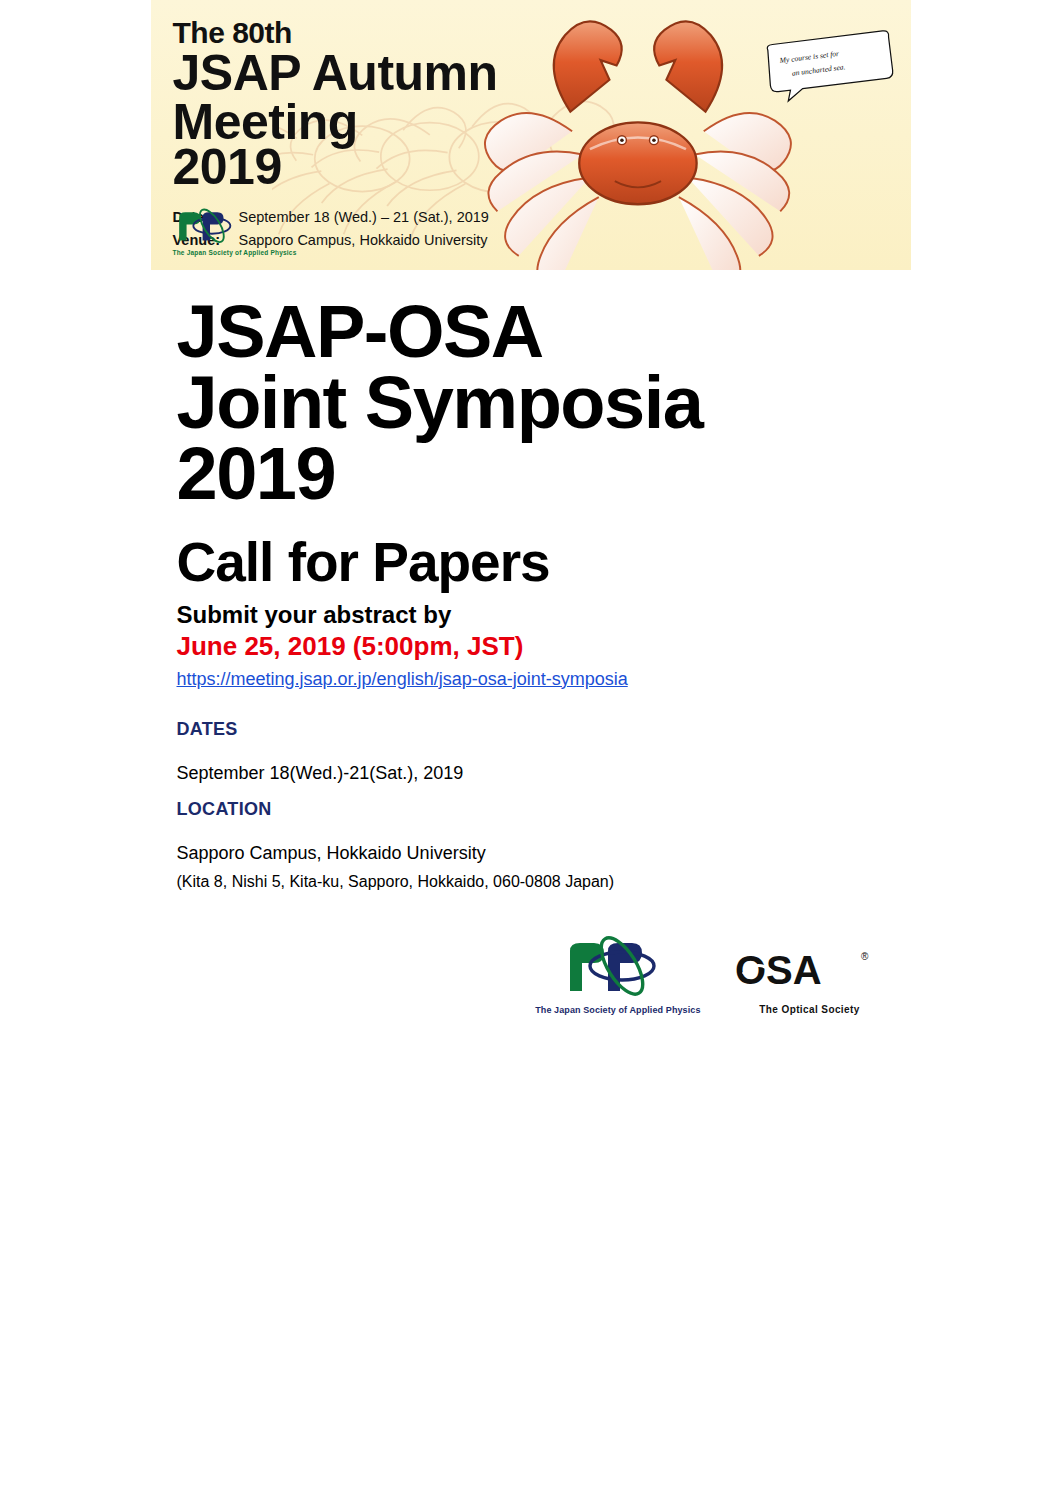My course is set for an uncharted sea.
The 80th JSAP Autumn Meeting 2019
Dates: September 18 (Wed.) – 21 (Sat.), 2019
Venue: Sapporo Campus, Hokkaido University
The Japan Society of Applied Physics
JSAP-OSA Joint Symposia 2019
Call for Papers
Submit your abstract by
June 25, 2019 (5:00pm, JST)
https://meeting.jsap.or.jp/english/jsap-osa-joint-symposia
DATES
September 18(Wed.)-21(Sat.), 2019
LOCATION
Sapporo Campus, Hokkaido University
(Kita 8, Nishi 5, Kita-ku, Sapporo, Hokkaido, 060-0808 Japan)
The Japan Society of Applied Physics
OSA ® The Optical Society